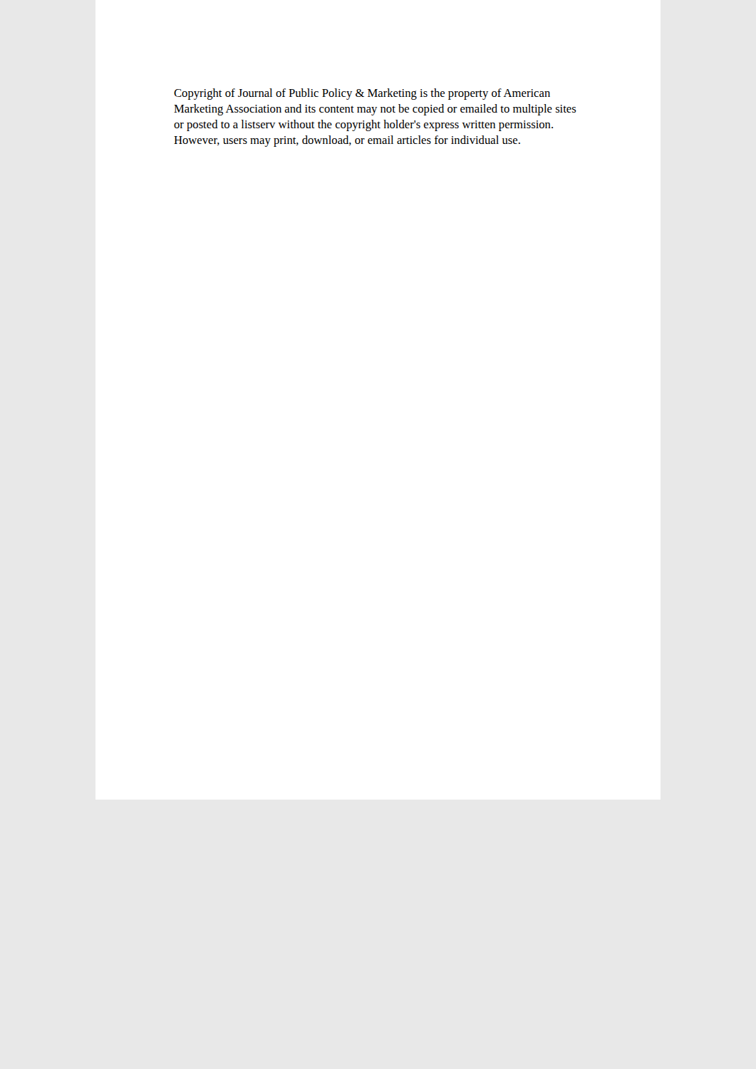Copyright of Journal of Public Policy & Marketing is the property of American Marketing Association and its content may not be copied or emailed to multiple sites or posted to a listserv without the copyright holder's express written permission. However, users may print, download, or email articles for individual use.